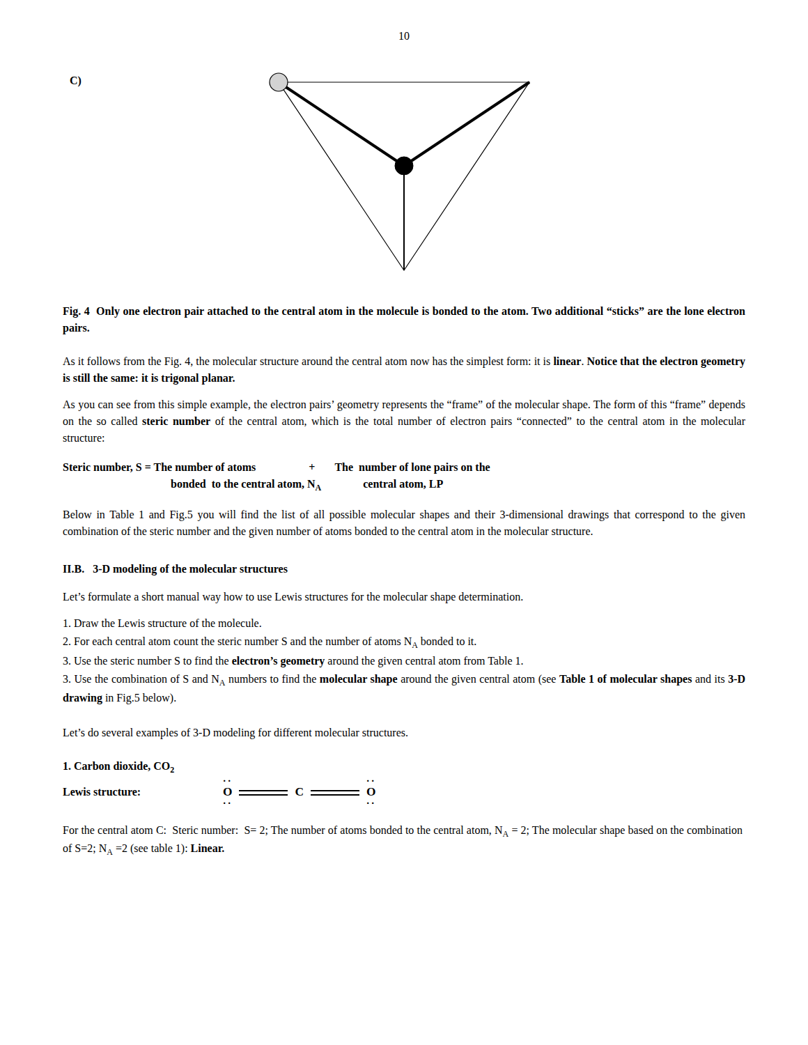10
C)
Fig. 4 Only one electron pair attached to the central atom in the molecule is bonded to the atom. Two additional “sticks” are the lone electron pairs.
As it follows from the Fig. 4, the molecular structure around the central atom now has the simplest form: it is linear. Notice that the electron geometry is still the same: it is trigonal planar.
As you can see from this simple example, the electron pairs’ geometry represents the “frame” of the molecular shape. The form of this “frame” depends on the so called steric number of the central atom, which is the total number of electron pairs “connected” to the central atom in the molecular structure:
Steric number, S = The number of atoms + The number of lone pairs on the bonded to the central atom, NA central atom, LP
Below in Table 1 and Fig.5 you will find the list of all possible molecular shapes and their 3-dimensional drawings that correspond to the given combination of the steric number and the given number of atoms bonded to the central atom in the molecular structure.
II.B. 3-D modeling of the molecular structures
Let’s formulate a short manual way how to use Lewis structures for the molecular shape determination.
1. Draw the Lewis structure of the molecule.
2. For each central atom count the steric number S and the number of atoms NA bonded to it.
3. Use the steric number S to find the electron’s geometry around the given central atom from Table 1.
3. Use the combination of S and NA numbers to find the molecular shape around the given central atom (see Table 1 of molecular shapes and its 3-D drawing in Fig.5 below).
Let’s do several examples of 3-D modeling for different molecular structures.
1. Carbon dioxide, CO2
Lewis structure:
O···· C O····
For the central atom C: Steric number: S= 2; The number of atoms bonded to the central atom, NA = 2; The molecular shape based on the combination of S=2; NA =2 (see table 1): Linear.